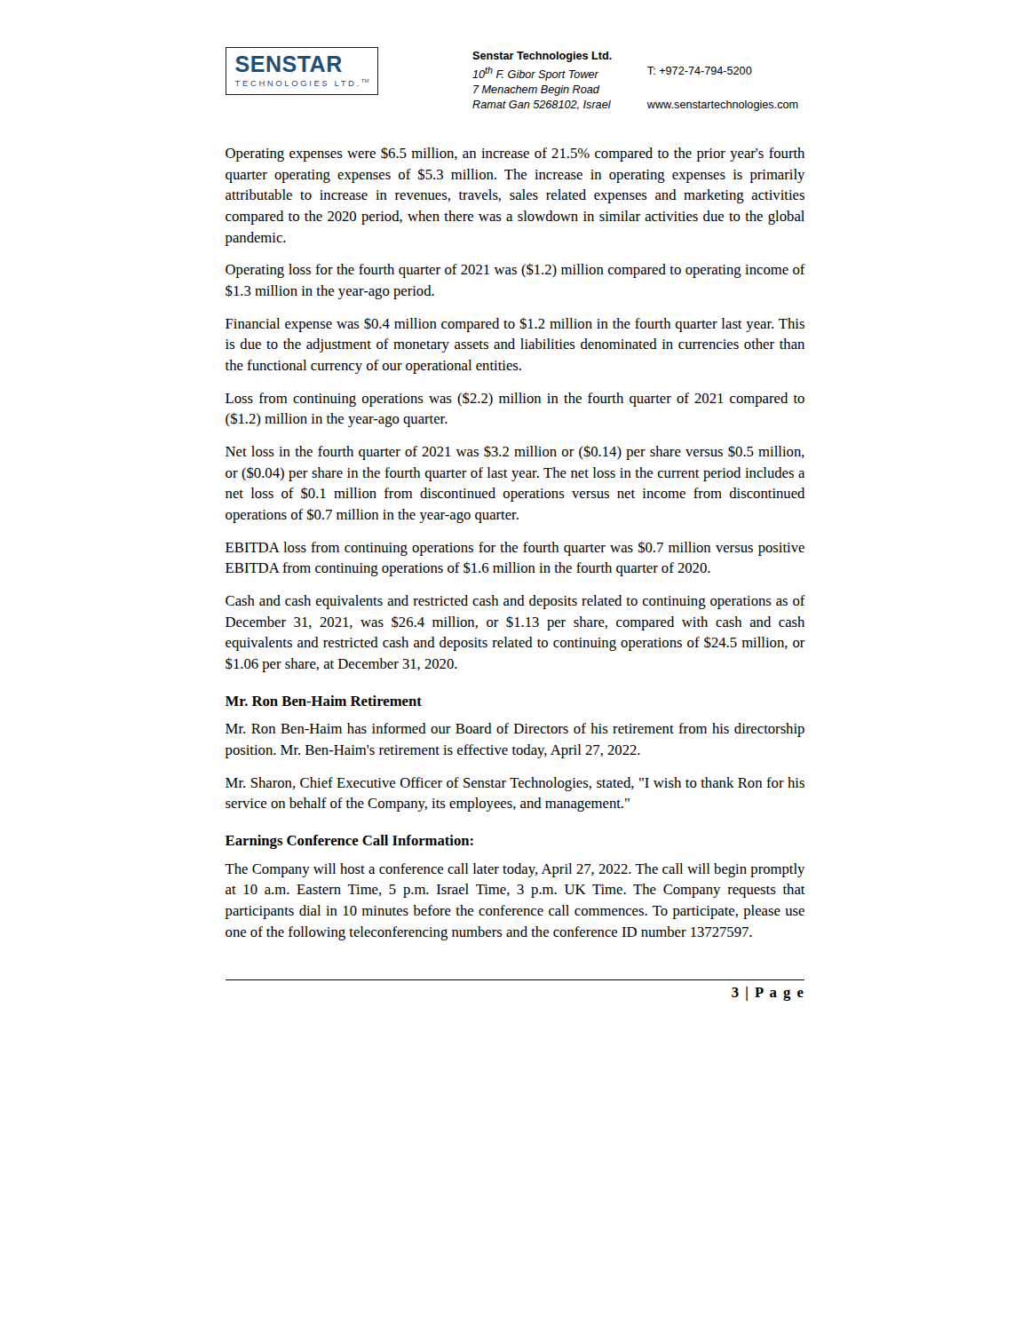SENSTAR TECHNOLOGIES LTD.TM
Senstar Technologies Ltd.
10th F. Gibor Sport Tower T: +972-74-794-5200
7 Menachem Begin Road
Ramat Gan 5268102, Israel www.senstartechnologies.com
Operating expenses were $6.5 million, an increase of 21.5% compared to the prior year's fourth quarter operating expenses of $5.3 million. The increase in operating expenses is primarily attributable to increase in revenues, travels, sales related expenses and marketing activities compared to the 2020 period, when there was a slowdown in similar activities due to the global pandemic.
Operating loss for the fourth quarter of 2021 was ($1.2) million compared to operating income of $1.3 million in the year-ago period.
Financial expense was $0.4 million compared to $1.2 million in the fourth quarter last year. This is due to the adjustment of monetary assets and liabilities denominated in currencies other than the functional currency of our operational entities.
Loss from continuing operations was ($2.2) million in the fourth quarter of 2021 compared to ($1.2) million in the year-ago quarter.
Net loss in the fourth quarter of 2021 was $3.2 million or ($0.14) per share versus $0.5 million, or ($0.04) per share in the fourth quarter of last year. The net loss in the current period includes a net loss of $0.1 million from discontinued operations versus net income from discontinued operations of $0.7 million in the year-ago quarter.
EBITDA loss from continuing operations for the fourth quarter was $0.7 million versus positive EBITDA from continuing operations of $1.6 million in the fourth quarter of 2020.
Cash and cash equivalents and restricted cash and deposits related to continuing operations as of December 31, 2021, was $26.4 million, or $1.13 per share, compared with cash and cash equivalents and restricted cash and deposits related to continuing operations of $24.5 million, or $1.06 per share, at December 31, 2020.
Mr. Ron Ben-Haim Retirement
Mr. Ron Ben-Haim has informed our Board of Directors of his retirement from his directorship position. Mr. Ben-Haim's retirement is effective today, April 27, 2022.
Mr. Sharon, Chief Executive Officer of Senstar Technologies, stated, "I wish to thank Ron for his service on behalf of the Company, its employees, and management."
Earnings Conference Call Information:
The Company will host a conference call later today, April 27, 2022. The call will begin promptly at 10 a.m. Eastern Time, 5 p.m. Israel Time, 3 p.m. UK Time. The Company requests that participants dial in 10 minutes before the conference call commences. To participate, please use one of the following teleconferencing numbers and the conference ID number 13727597.
3 | P a g e